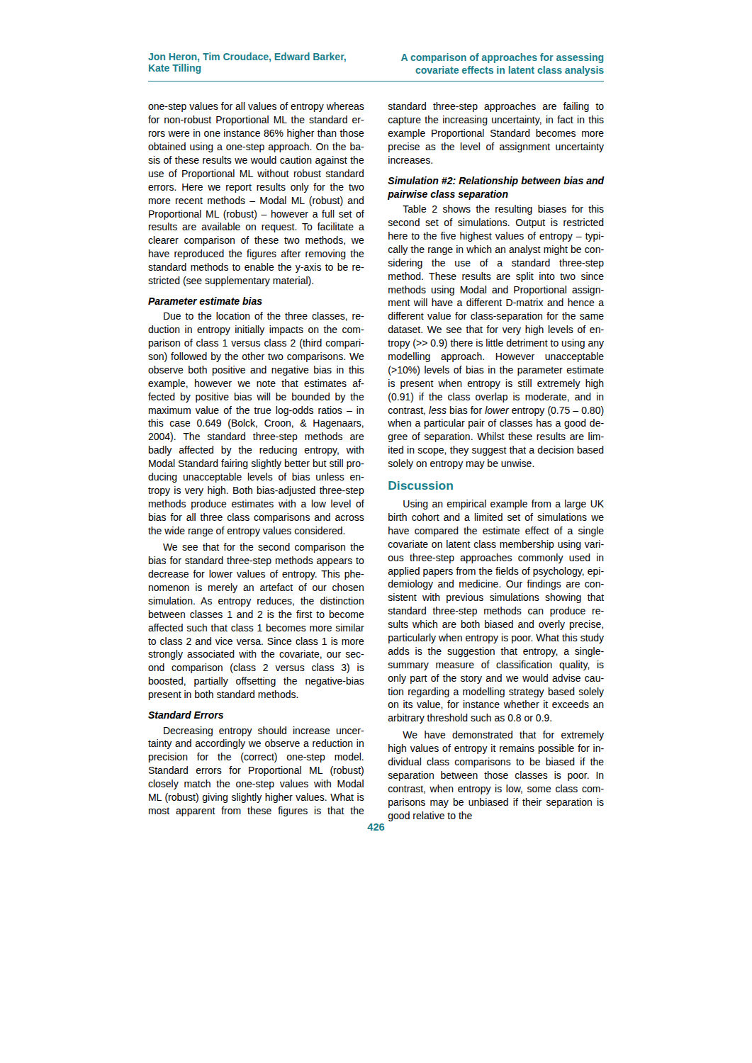Jon Heron, Tim Croudace, Edward Barker, Kate Tilling
A comparison of approaches for assessing
covariate effects in latent class analysis
one-step values for all values of entropy whereas for non-robust Proportional ML the standard errors were in one instance 86% higher than those obtained using a one-step approach. On the basis of these results we would caution against the use of Proportional ML without robust standard errors. Here we report results only for the two more recent methods – Modal ML (robust) and Proportional ML (robust) – however a full set of results are available on request. To facilitate a clearer comparison of these two methods, we have reproduced the figures after removing the standard methods to enable the y-axis to be restricted (see supplementary material).
Parameter estimate bias
Due to the location of the three classes, reduction in entropy initially impacts on the comparison of class 1 versus class 2 (third comparison) followed by the other two comparisons. We observe both positive and negative bias in this example, however we note that estimates affected by positive bias will be bounded by the maximum value of the true log-odds ratios – in this case 0.649 (Bolck, Croon, & Hagenaars, 2004). The standard three-step methods are badly affected by the reducing entropy, with Modal Standard fairing slightly better but still producing unacceptable levels of bias unless entropy is very high. Both bias-adjusted three-step methods produce estimates with a low level of bias for all three class comparisons and across the wide range of entropy values considered.
We see that for the second comparison the bias for standard three-step methods appears to decrease for lower values of entropy. This phenomenon is merely an artefact of our chosen simulation. As entropy reduces, the distinction between classes 1 and 2 is the first to become affected such that class 1 becomes more similar to class 2 and vice versa. Since class 1 is more strongly associated with the covariate, our second comparison (class 2 versus class 3) is boosted, partially offsetting the negative-bias present in both standard methods.
Standard Errors
Decreasing entropy should increase uncertainty and accordingly we observe a reduction in precision for the (correct) one-step model. Standard errors for Proportional ML (robust) closely match the one-step values with Modal ML (robust) giving slightly higher values. What is most apparent from these figures is that the standard three-step approaches are failing to capture the increasing uncertainty, in fact in this example Proportional Standard becomes more precise as the level of assignment uncertainty increases.
Simulation #2: Relationship between bias and pairwise class separation
Table 2 shows the resulting biases for this second set of simulations. Output is restricted here to the five highest values of entropy – typically the range in which an analyst might be considering the use of a standard three-step method. These results are split into two since methods using Modal and Proportional assignment will have a different D-matrix and hence a different value for class-separation for the same dataset. We see that for very high levels of entropy (>> 0.9) there is little detriment to using any modelling approach. However unacceptable (>10%) levels of bias in the parameter estimate is present when entropy is still extremely high (0.91) if the class overlap is moderate, and in contrast, less bias for lower entropy (0.75 – 0.80) when a particular pair of classes has a good degree of separation. Whilst these results are limited in scope, they suggest that a decision based solely on entropy may be unwise.
Discussion
Using an empirical example from a large UK birth cohort and a limited set of simulations we have compared the estimate effect of a single covariate on latent class membership using various three-step approaches commonly used in applied papers from the fields of psychology, epidemiology and medicine. Our findings are consistent with previous simulations showing that standard three-step methods can produce results which are both biased and overly precise, particularly when entropy is poor. What this study adds is the suggestion that entropy, a single-summary measure of classification quality, is only part of the story and we would advise caution regarding a modelling strategy based solely on its value, for instance whether it exceeds an arbitrary threshold such as 0.8 or 0.9.
We have demonstrated that for extremely high values of entropy it remains possible for individual class comparisons to be biased if the separation between those classes is poor. In contrast, when entropy is low, some class comparisons may be unbiased if their separation is good relative to the
426